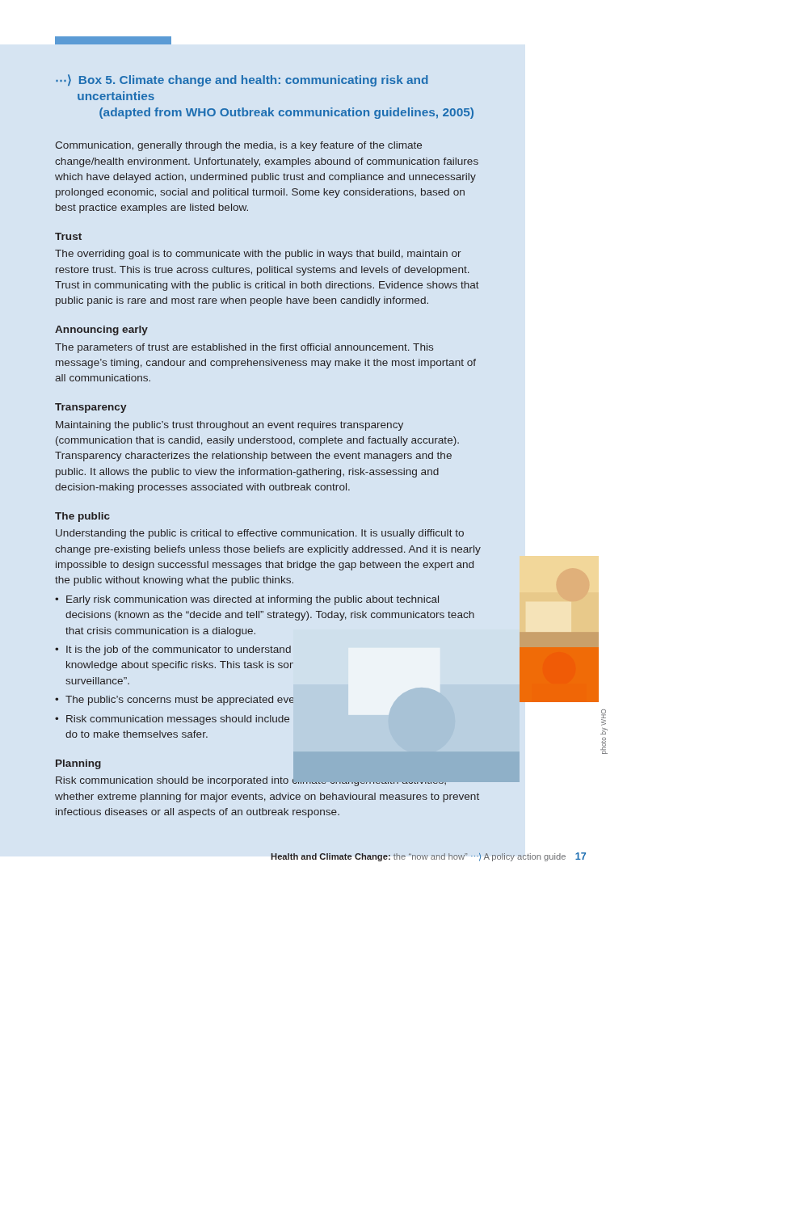⋯⟩ Box 5. Climate change and health: communicating risk and uncertainties (adapted from WHO Outbreak communication guidelines, 2005)
Communication, generally through the media, is a key feature of the climate change/health environment. Unfortunately, examples abound of communication failures which have delayed action, undermined public trust and compliance and unnecessarily prolonged economic, social and political turmoil. Some key considerations, based on best practice examples are listed below.
Trust
The overriding goal is to communicate with the public in ways that build, maintain or restore trust. This is true across cultures, political systems and levels of development. Trust in communicating with the public is critical in both directions. Evidence shows that public panic is rare and most rare when people have been candidly informed.
Announcing early
The parameters of trust are established in the first official announcement. This message’s timing, candour and comprehensiveness may make it the most important of all communications.
Transparency
Maintaining the public’s trust throughout an event requires transparency (communication that is candid, easily understood, complete and factually accurate). Transparency characterizes the relationship between the event managers and the public. It allows the public to view the information-gathering, risk-assessing and decision-making processes associated with outbreak control.
The public
Understanding the public is critical to effective communication. It is usually difficult to change pre-existing beliefs unless those beliefs are explicitly addressed. And it is nearly impossible to design successful messages that bridge the gap between the expert and the public without knowing what the public thinks.
Early risk communication was directed at informing the public about technical decisions (known as the “decide and tell” strategy). Today, risk communicators teach that crisis communication is a dialogue.
It is the job of the communicator to understand the public’s beliefs, opinions and knowledge about specific risks. This task is sometimes called “communications surveillance”.
The public’s concerns must be appreciated even if they seem unfounded.
Risk communication messages should include information about what the public can do to make themselves safer.
Planning
Risk communication should be incorporated into climate change/health activities, whether extreme planning for major events, advice on behavioural measures to prevent infectious diseases or all aspects of an outbreak response.
photo by WHO
Health and Climate Change: the “now and how” ⋯⟩ A policy action guide 17